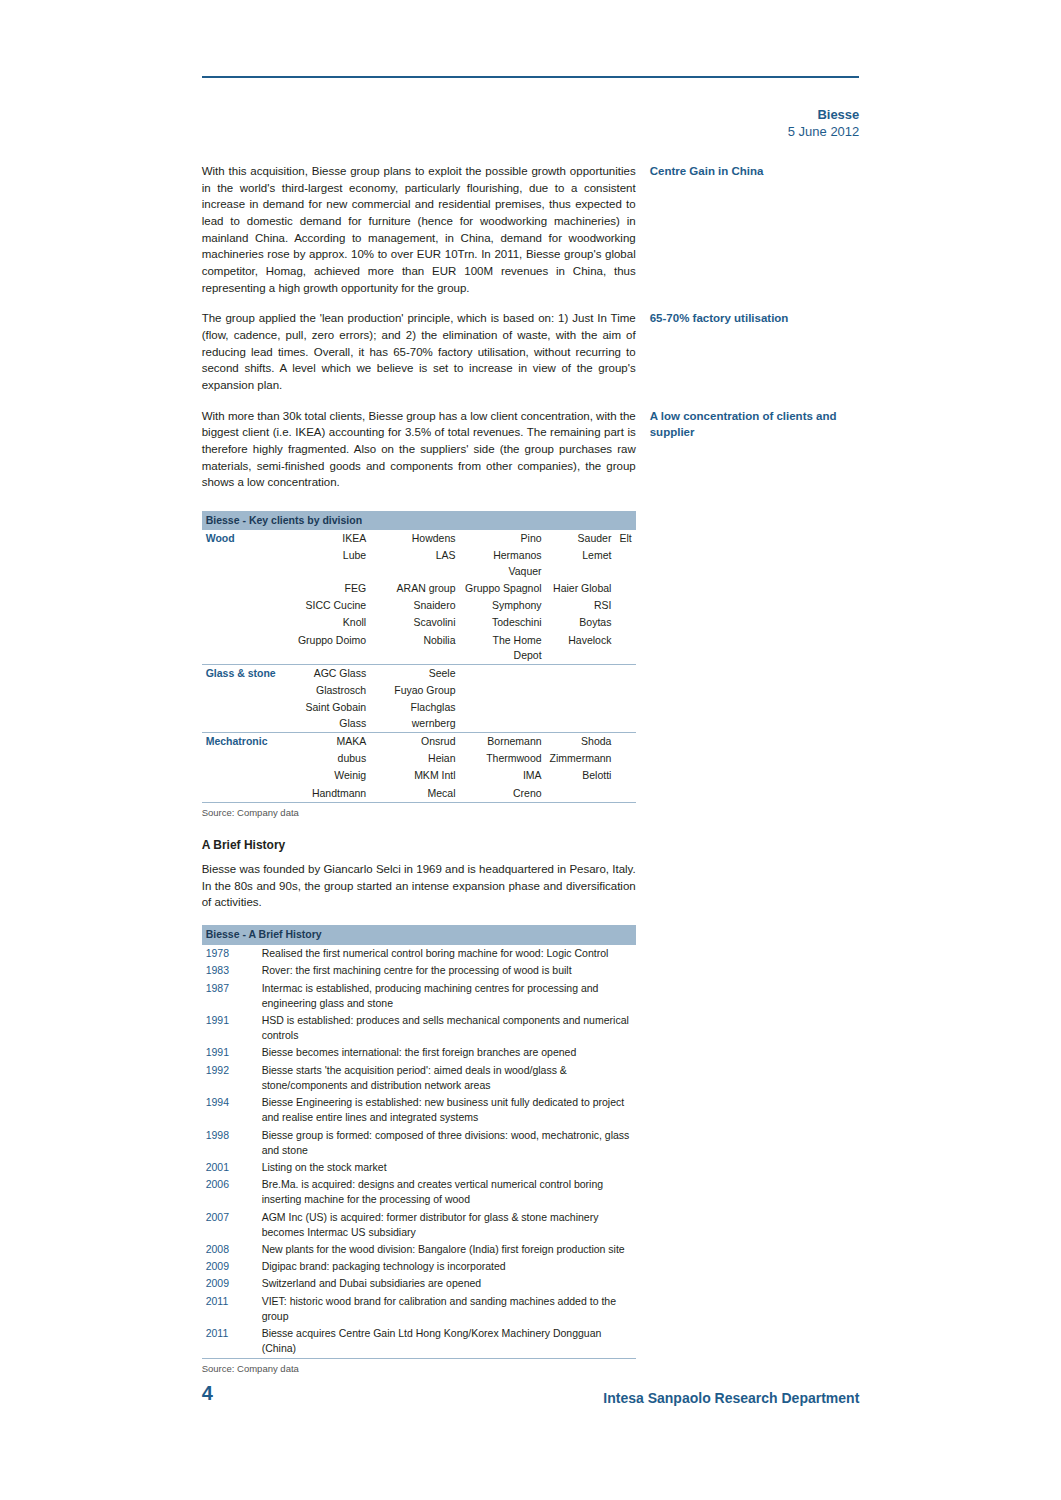Biesse
5 June 2012
With this acquisition, Biesse group plans to exploit the possible growth opportunities in the world's third-largest economy, particularly flourishing, due to a consistent increase in demand for new commercial and residential premises, thus expected to lead to domestic demand for furniture (hence for woodworking machineries) in mainland China. According to management, in China, demand for woodworking machineries rose by approx. 10% to over EUR 10Trn. In 2011, Biesse group's global competitor, Homag, achieved more than EUR 100M revenues in China, thus representing a high growth opportunity for the group.
Centre Gain in China
The group applied the 'lean production' principle, which is based on: 1) Just In Time (flow, cadence, pull, zero errors); and 2) the elimination of waste, with the aim of reducing lead times. Overall, it has 65-70% factory utilisation, without recurring to second shifts. A level which we believe is set to increase in view of the group's expansion plan.
65-70% factory utilisation
With more than 30k total clients, Biesse group has a low client concentration, with the biggest client (i.e. IKEA) accounting for 3.5% of total revenues. The remaining part is therefore highly fragmented. Also on the suppliers' side (the group purchases raw materials, semi-finished goods and components from other companies), the group shows a low concentration.
A low concentration of clients and supplier
Biesse - Key clients by division
| Wood | IKEA | Howdens | Pino | Sauder | Elt |
| | Lube | LAS | Hermanos Vaquer | Lemet | |
| | FEG | ARAN group | Gruppo Spagnol | Haier Global | |
| | SICC Cucine | Snaidero | Symphony | RSI | |
| | Knoll | Scavolini | Todeschini | Boytas | |
| | Gruppo Doimo | Nobilia | The Home Depot | Havelock | |
| Glass & stone | AGC Glass | Seele | | | |
| | Glastrosch | Fuyao Group | | | |
| | Saint Gobain Glass | Flachglas wernberg | | | |
| Mechatronic | MAKA | Onsrud | Bornemann | Shoda | |
| | dubus | Heian | Thermwood | Zimmermann | |
| | Weinig | MKM Intl | IMA | Belotti | |
| | Handtmann | Mecal | Creno | | |
Source: Company data
A Brief History
Biesse was founded by Giancarlo Selci in 1969 and is headquartered in Pesaro, Italy. In the 80s and 90s, the group started an intense expansion phase and diversification of activities.
Biesse - A Brief History
| 1978 | Realised the first numerical control boring machine for wood: Logic Control |
| 1983 | Rover: the first machining centre for the processing of wood is built |
| 1987 | Intermac is established, producing machining centres for processing and engineering glass and stone |
| 1991 | HSD is established: produces and sells mechanical components and numerical controls |
| 1991 | Biesse becomes international: the first foreign branches are opened |
| 1992 | Biesse starts 'the acquisition period': aimed deals in wood/glass & stone/components and distribution network areas |
| 1994 | Biesse Engineering is established: new business unit fully dedicated to project and realise entire lines and integrated systems |
| 1998 | Biesse group is formed: composed of three divisions: wood, mechatronic, glass and stone |
| 2001 | Listing on the stock market |
| 2006 | Bre.Ma. is acquired: designs and creates vertical numerical control boring inserting machine for the processing of wood |
| 2007 | AGM Inc (US) is acquired: former distributor for glass & stone machinery becomes Intermac US subsidiary |
| 2008 | New plants for the wood division: Bangalore (India) first foreign production site |
| 2009 | Digipac brand: packaging technology is incorporated |
| 2009 | Switzerland and Dubai subsidiaries are opened |
| 2011 | VIET: historic wood brand for calibration and sanding machines added to the group |
| 2011 | Biesse acquires Centre Gain Ltd Hong Kong/Korex Machinery Dongguan (China) |
Source: Company data
4
Intesa Sanpaolo Research Department